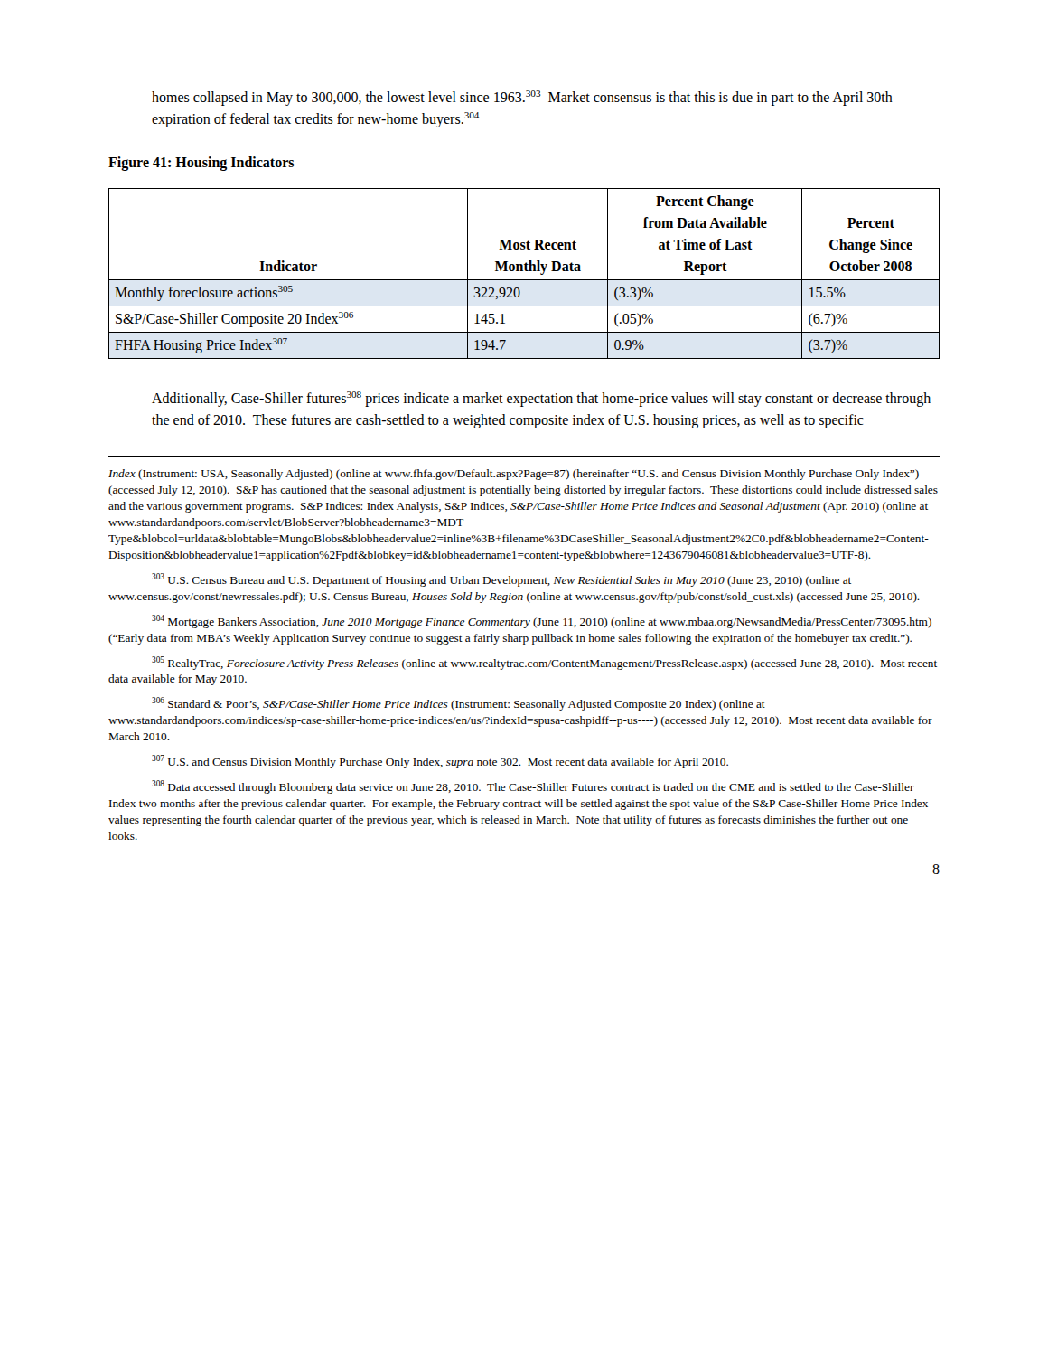homes collapsed in May to 300,000, the lowest level since 1963.303 Market consensus is that this is due in part to the April 30th expiration of federal tax credits for new-home buyers.304
Figure 41: Housing Indicators
| Indicator | Most Recent Monthly Data | Percent Change from Data Available at Time of Last Report | Percent Change Since October 2008 |
| --- | --- | --- | --- |
| Monthly foreclosure actions 305 | 322,920 | (3.3)% | 15.5% |
| S&P/Case-Shiller Composite 20 Index 306 | 145.1 | (.05)% | (6.7)% |
| FHFA Housing Price Index 307 | 194.7 | 0.9% | (3.7)% |
Additionally, Case-Shiller futures308 prices indicate a market expectation that home-price values will stay constant or decrease through the end of 2010. These futures are cash-settled to a weighted composite index of U.S. housing prices, as well as to specific
Index (Instrument: USA, Seasonally Adjusted) (online at www.fhfa.gov/Default.aspx?Page=87) (hereinafter “U.S. and Census Division Monthly Purchase Only Index”) (accessed July 12, 2010). S&P has cautioned that the seasonal adjustment is potentially being distorted by irregular factors. These distortions could include distressed sales and the various government programs. S&P Indices: Index Analysis, S&P Indices, S&P/Case-Shiller Home Price Indices and Seasonal Adjustment (Apr. 2010) (online at www.standardandpoors.com/servlet/BlobServer?blobheadername3=MDT-Type&blobcol=urldata&blobtable=MungoBlobs&blobheadervalue2=inline%3B+filename%3DCaseShiller_SeasonalAdjustment2%2C0.pdf&blobheadername2=Content-Disposition&blobheadervalue1=application%2Fpdf&blobkey=id&blobheadername1=content-type&blobwhere=1243679046081&blobheadervalue3=UTF-8).
303 U.S. Census Bureau and U.S. Department of Housing and Urban Development, New Residential Sales in May 2010 (June 23, 2010) (online at www.census.gov/const/newressales.pdf); U.S. Census Bureau, Houses Sold by Region (online at www.census.gov/ftp/pub/const/sold_cust.xls) (accessed June 25, 2010).
304 Mortgage Bankers Association, June 2010 Mortgage Finance Commentary (June 11, 2010) (online at www.mbaa.org/NewsandMedia/PressCenter/73095.htm) (“Early data from MBA’s Weekly Application Survey continue to suggest a fairly sharp pullback in home sales following the expiration of the homebuyer tax credit.”).
305 RealtyTrac, Foreclosure Activity Press Releases (online at www.realtytrac.com/ContentManagement/PressRelease.aspx) (accessed June 28, 2010). Most recent data available for May 2010.
306 Standard & Poor’s, S&P/Case-Shiller Home Price Indices (Instrument: Seasonally Adjusted Composite 20 Index) (online at www.standardandpoors.com/indices/sp-case-shiller-home-price-indices/en/us/?indexId=spusa-cashpidff--p-us----) (accessed July 12, 2010). Most recent data available for March 2010.
307 U.S. and Census Division Monthly Purchase Only Index, supra note 302. Most recent data available for April 2010.
308 Data accessed through Bloomberg data service on June 28, 2010. The Case-Shiller Futures contract is traded on the CME and is settled to the Case-Shiller Index two months after the previous calendar quarter. For example, the February contract will be settled against the spot value of the S&P Case-Shiller Home Price Index values representing the fourth calendar quarter of the previous year, which is released in March. Note that utility of futures as forecasts diminishes the further out one looks.
8